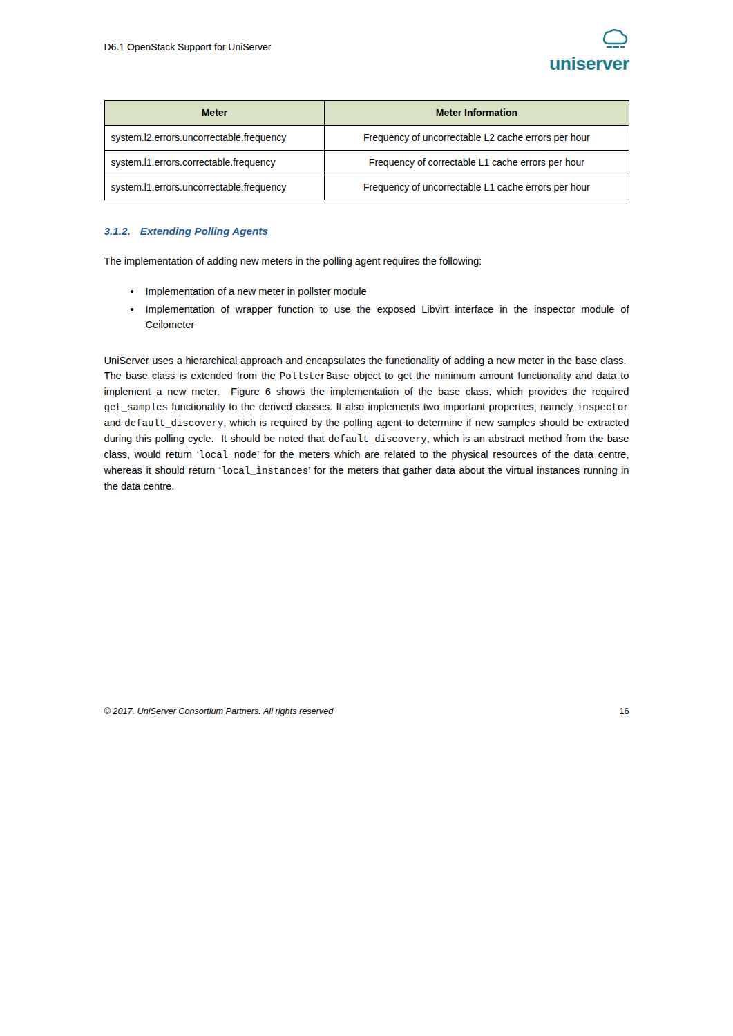D6.1 OpenStack Support for UniServer
uni server
| Meter | Meter Information |
| --- | --- |
| system.l2.errors.uncorrectable.frequency | Frequency of uncorrectable L2 cache errors per hour |
| system.l1.errors.correctable.frequency | Frequency of correctable L1 cache errors per hour |
| system.l1.errors.uncorrectable.frequency | Frequency of uncorrectable L1 cache errors per hour |
3.1.2. Extending Polling Agents
The implementation of adding new meters in the polling agent requires the following:
Implementation of a new meter in pollster module
Implementation of wrapper function to use the exposed Libvirt interface in the inspector module of Ceilometer
UniServer uses a hierarchical approach and encapsulates the functionality of adding a new meter in the base class. The base class is extended from the PollsterBase object to get the minimum amount functionality and data to implement a new meter. Figure 6 shows the implementation of the base class, which provides the required get_samples functionality to the derived classes. It also implements two important properties, namely inspector and default_discovery, which is required by the polling agent to determine if new samples should be extracted during this polling cycle. It should be noted that default_discovery, which is an abstract method from the base class, would return ‘local_node’ for the meters which are related to the physical resources of the data centre, whereas it should return ‘local_instances’ for the meters that gather data about the virtual instances running in the data centre.
© 2017. UniServer Consortium Partners. All rights reserved
16